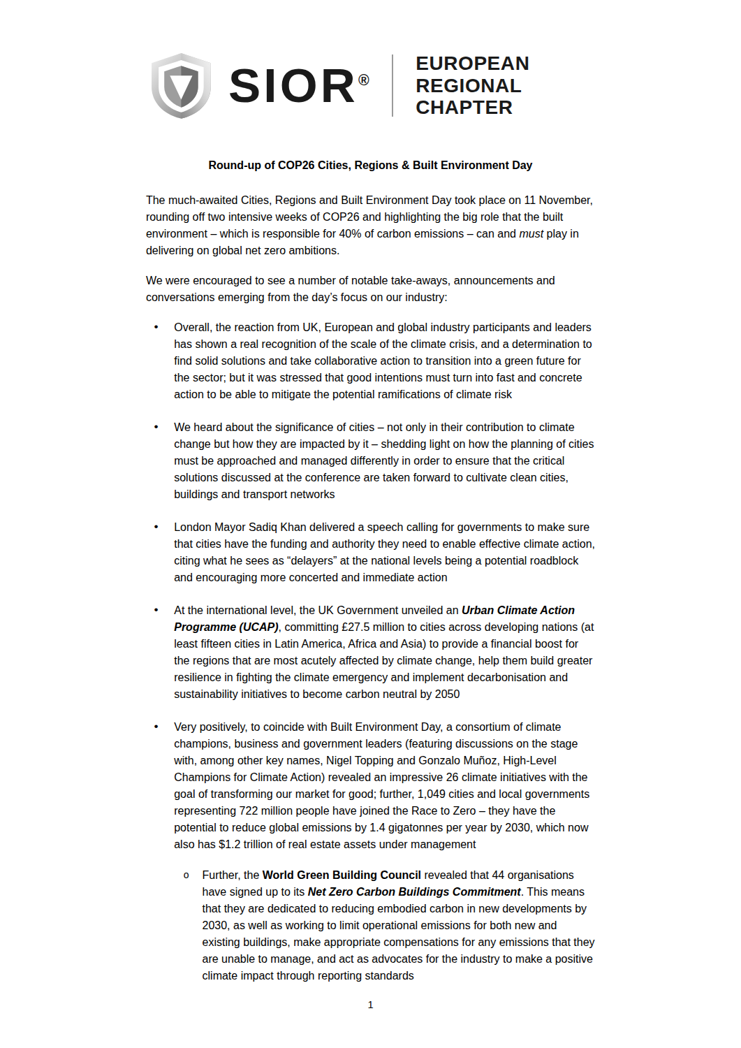SIOR®
European Regional
Chapter
Round-up of COP26 Cities, Regions & Built Environment Day
The much-awaited Cities, Regions and Built Environment Day took place on 11 November, rounding off two intensive weeks of COP26 and highlighting the big role that the built environment – which is responsible for 40% of carbon emissions – can and must play in delivering on global net zero ambitions.
We were encouraged to see a number of notable take-aways, announcements and conversations emerging from the day’s focus on our industry:
Overall, the reaction from UK, European and global industry participants and leaders has shown a real recognition of the scale of the climate crisis, and a determination to find solid solutions and take collaborative action to transition into a green future for the sector; but it was stressed that good intentions must turn into fast and concrete action to be able to mitigate the potential ramifications of climate risk
We heard about the significance of cities – not only in their contribution to climate change but how they are impacted by it – shedding light on how the planning of cities must be approached and managed differently in order to ensure that the critical solutions discussed at the conference are taken forward to cultivate clean cities, buildings and transport networks
London Mayor Sadiq Khan delivered a speech calling for governments to make sure that cities have the funding and authority they need to enable effective climate action, citing what he sees as “delayers” at the national levels being a potential roadblock and encouraging more concerted and immediate action
At the international level, the UK Government unveiled an Urban Climate Action Programme (UCAP), committing £27.5 million to cities across developing nations (at least fifteen cities in Latin America, Africa and Asia) to provide a financial boost for the regions that are most acutely affected by climate change, help them build greater resilience in fighting the climate emergency and implement decarbonisation and sustainability initiatives to become carbon neutral by 2050
Very positively, to coincide with Built Environment Day, a consortium of climate champions, business and government leaders (featuring discussions on the stage with, among other key names, Nigel Topping and Gonzalo Muñoz, High-Level Champions for Climate Action) revealed an impressive 26 climate initiatives with the goal of transforming our market for good; further, 1,049 cities and local governments representing 722 million people have joined the Race to Zero – they have the potential to reduce global emissions by 1.4 gigatonnes per year by 2030, which now also has $1.2 trillion of real estate assets under management
Further, the World Green Building Council revealed that 44 organisations have signed up to its Net Zero Carbon Buildings Commitment. This means that they are dedicated to reducing embodied carbon in new developments by 2030, as well as working to limit operational emissions for both new and existing buildings, make appropriate compensations for any emissions that they are unable to manage, and act as advocates for the industry to make a positive climate impact through reporting standards
1